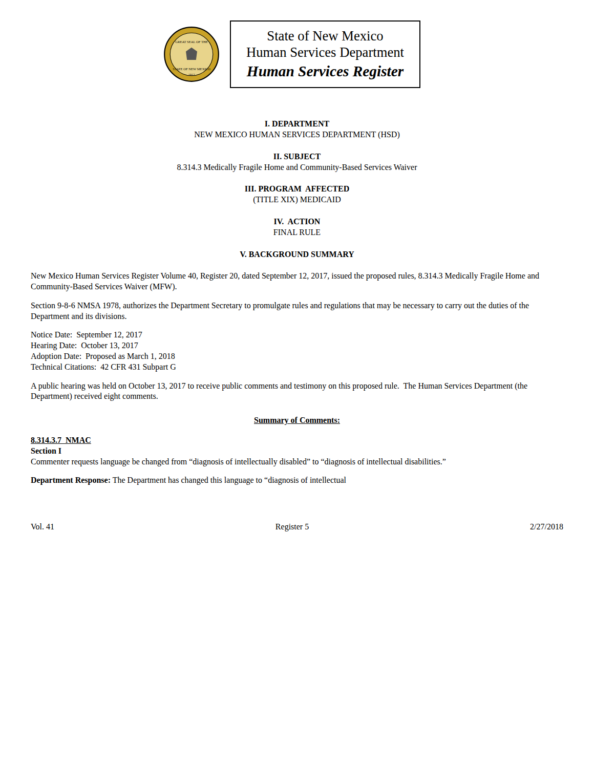State of New Mexico
Human Services Department
Human Services Register
I. DEPARTMENT
NEW MEXICO HUMAN SERVICES DEPARTMENT (HSD)
II. SUBJECT
8.314.3 Medically Fragile Home and Community-Based Services Waiver
III. PROGRAM AFFECTED
(TITLE XIX) MEDICAID
IV. ACTION
FINAL RULE
V. BACKGROUND SUMMARY
New Mexico Human Services Register Volume 40, Register 20, dated September 12, 2017, issued the proposed rules, 8.314.3 Medically Fragile Home and Community-Based Services Waiver (MFW).
Section 9-8-6 NMSA 1978, authorizes the Department Secretary to promulgate rules and regulations that may be necessary to carry out the duties of the Department and its divisions.
Notice Date: September 12, 2017
Hearing Date: October 13, 2017
Adoption Date: Proposed as March 1, 2018
Technical Citations: 42 CFR 431 Subpart G
A public hearing was held on October 13, 2017 to receive public comments and testimony on this proposed rule. The Human Services Department (the Department) received eight comments.
Summary of Comments:
8.314.3.7 NMAC
Section I
Commenter requests language be changed from “diagnosis of intellectually disabled” to “diagnosis of intellectual disabilities.”
Department Response: The Department has changed this language to “diagnosis of intellectual
Vol. 41 Register 5 2/27/2018